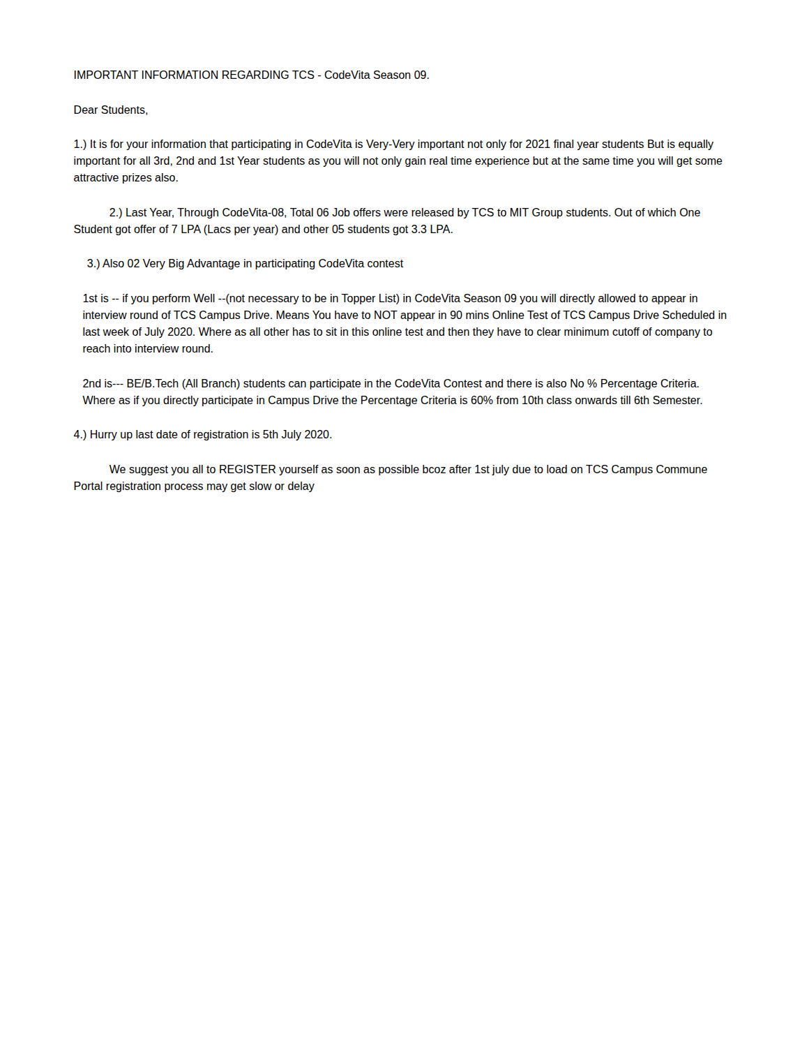IMPORTANT INFORMATION REGARDING TCS - CodeVita Season 09.
Dear Students,
1.) It is for your information that participating in CodeVita is Very-Very important not only for 2021 final year students But is equally important for all 3rd, 2nd and 1st Year students as you will not only gain real time experience but at the same time you will get some attractive prizes also.
2.) Last Year, Through CodeVita-08, Total 06 Job offers were released by TCS to MIT Group students. Out of which One Student got offer of 7 LPA (Lacs per year) and other 05 students got 3.3 LPA.
3.) Also 02 Very Big Advantage in participating CodeVita contest
1st is -- if you perform Well --(not necessary to be in Topper List) in CodeVita Season 09 you will directly allowed to appear in interview round of TCS Campus Drive. Means You have to NOT appear in 90 mins Online Test of TCS Campus Drive Scheduled in last week of July 2020. Where as all other has to sit in this online test and then they have to clear minimum cutoff of company to reach into interview round.
2nd is--- BE/B.Tech (All Branch) students can participate in the CodeVita Contest and there is also No % Percentage Criteria. Where as if you directly participate in Campus Drive the Percentage Criteria is 60% from 10th class onwards till 6th Semester.
4.) Hurry up last date of registration is 5th July 2020.
We suggest you all to REGISTER yourself as soon as possible bcoz after 1st july due to load on TCS Campus Commune Portal registration process may get slow or delay